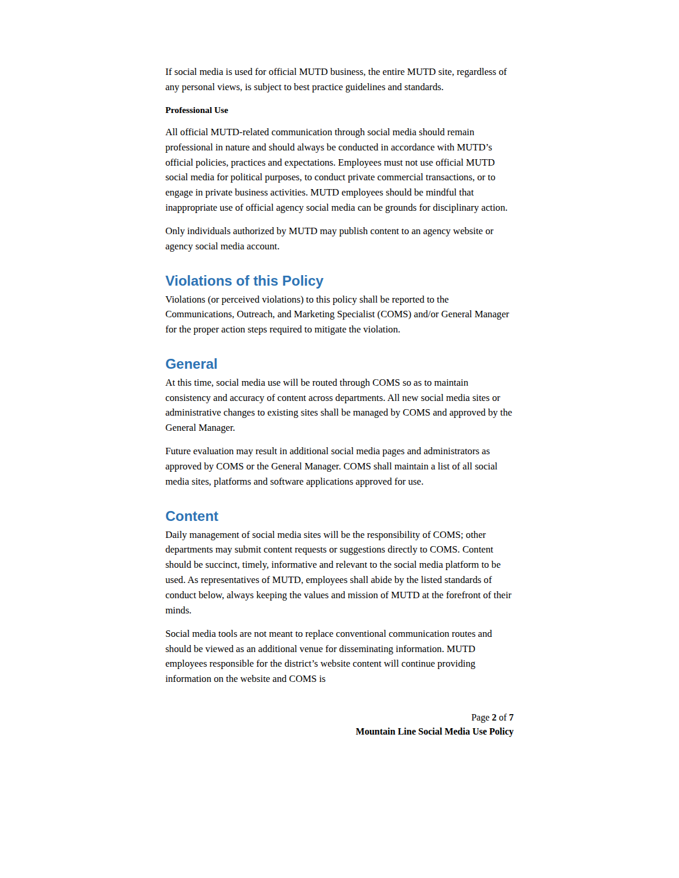If social media is used for official MUTD business, the entire MUTD site, regardless of any personal views, is subject to best practice guidelines and standards.
Professional Use
All official MUTD-related communication through social media should remain professional in nature and should always be conducted in accordance with MUTD’s official policies, practices and expectations. Employees must not use official MUTD social media for political purposes, to conduct private commercial transactions, or to engage in private business activities. MUTD employees should be mindful that inappropriate use of official agency social media can be grounds for disciplinary action.
Only individuals authorized by MUTD may publish content to an agency website or agency social media account.
Violations of this Policy
Violations (or perceived violations) to this policy shall be reported to the Communications, Outreach, and Marketing Specialist (COMS) and/or General Manager for the proper action steps required to mitigate the violation.
General
At this time, social media use will be routed through COMS so as to maintain consistency and accuracy of content across departments. All new social media sites or administrative changes to existing sites shall be managed by COMS and approved by the General Manager.
Future evaluation may result in additional social media pages and administrators as approved by COMS or the General Manager. COMS shall maintain a list of all social media sites, platforms and software applications approved for use.
Content
Daily management of social media sites will be the responsibility of COMS; other departments may submit content requests or suggestions directly to COMS. Content should be succinct, timely, informative and relevant to the social media platform to be used. As representatives of MUTD, employees shall abide by the listed standards of conduct below, always keeping the values and mission of MUTD at the forefront of their minds.
Social media tools are not meant to replace conventional communication routes and should be viewed as an additional venue for disseminating information. MUTD employees responsible for the district’s website content will continue providing information on the website and COMS is
Page 2 of 7
Mountain Line Social Media Use Policy